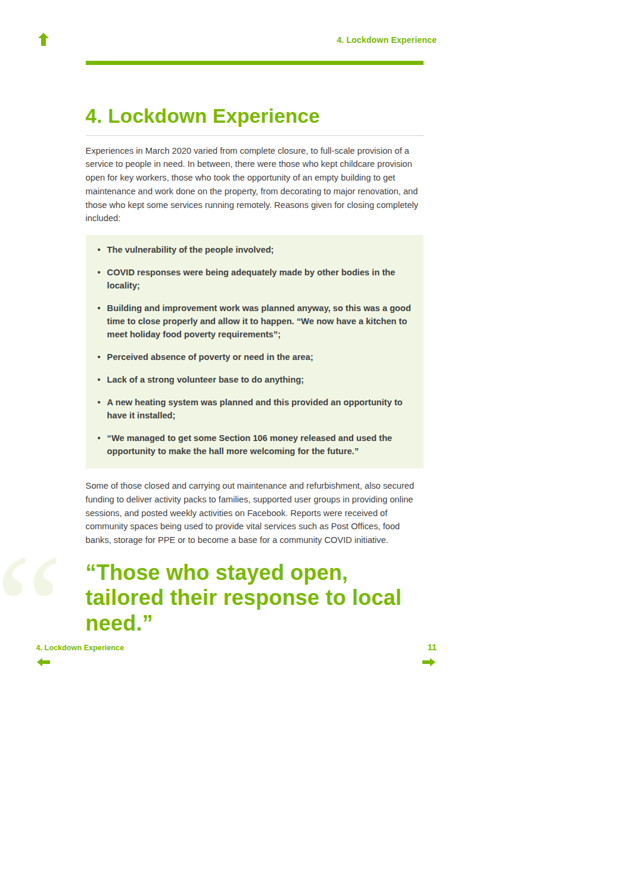4. Lockdown Experience
4. Lockdown Experience
Experiences in March 2020 varied from complete closure, to full-scale provision of a service to people in need. In between, there were those who kept childcare provision open for key workers, those who took the opportunity of an empty building to get maintenance and work done on the property, from decorating to major renovation, and those who kept some services running remotely. Reasons given for closing completely included:
The vulnerability of the people involved;
COVID responses were being adequately made by other bodies in the locality;
Building and improvement work was planned anyway, so this was a good time to close properly and allow it to happen. “We now have a kitchen to meet holiday food poverty requirements”;
Perceived absence of poverty or need in the area;
Lack of a strong volunteer base to do anything;
A new heating system was planned and this provided an opportunity to have it installed;
“We managed to get some Section 106 money released and used the opportunity to make the hall more welcoming for the future.”
Some of those closed and carrying out maintenance and refurbishment, also secured funding to deliver activity packs to families, supported user groups in providing online sessions, and posted weekly activities on Facebook. Reports were received of community spaces being used to provide vital services such as Post Offices, food banks, storage for PPE or to become a base for a community COVID initiative.
“
“Those who stayed open, tailored their response to local need.”
4. Lockdown Experience
11